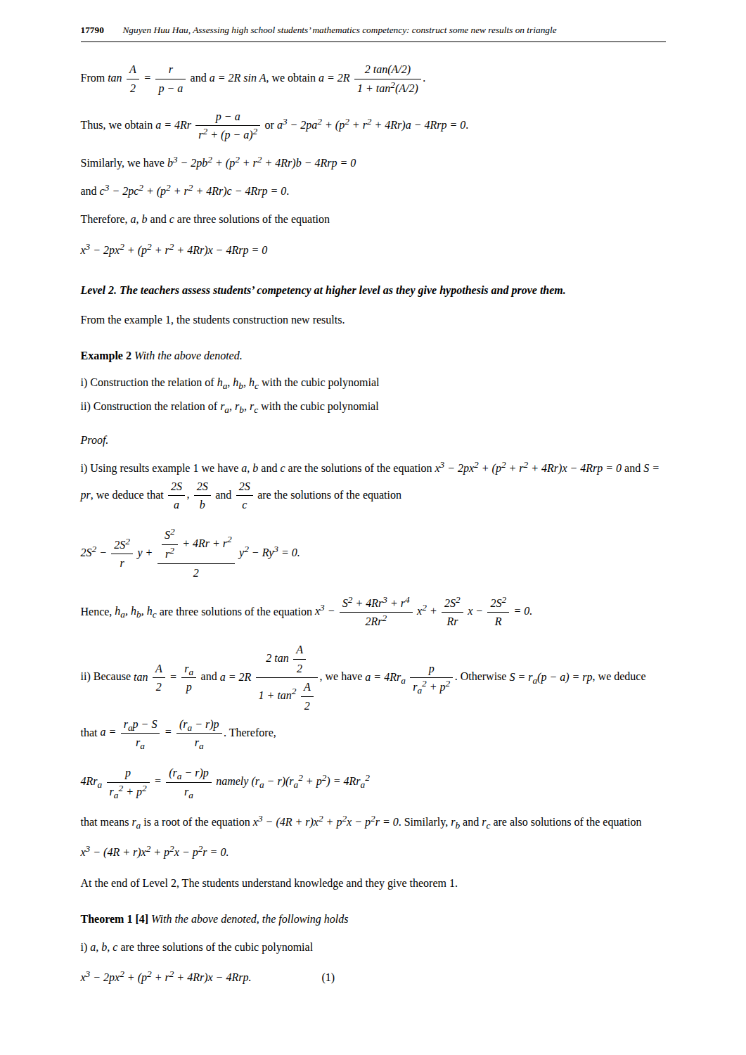17790 Nguyen Huu Hau, Assessing high school students’ mathematics competency: construct some new results on triangle
From tan A 2 = rp − a and a = 2R sin A, we obtain a = 2R 2 tan(A/2) 1 + tan2(A/2).
Thus, we obtain a = 4Rr p − a r2 + (p − a)2 or a3 − 2pa2 + (p2 + r2 + 4Rr)a − 4Rrp = 0.
Similarly, we have b3 − 2pb2 + (p2 + r2 + 4Rr)b − 4Rrp = 0
and c3 − 2pc2 + (p2 + r2 + 4Rr)c − 4Rrp = 0.
Therefore, a, b and c are three solutions of the equation
x3 − 2px2 + (p2 + r2 + 4Rr)x − 4Rrp = 0
Level 2. The teachers assess students’ competency at higher level as they give hypothesis and prove them.
From the example 1, the students construction new results.
Example 2 With the above denoted.
i) Construction the relation of ha, hb, hc with the cubic polynomial
ii) Construction the relation of ra, rb, rc with the cubic polynomial
Proof.
i) Using results example 1 we have a, b and c are the solutions of the equation x3 − 2px2 + (p2 + r2 + 4Rr)x − 4Rrp = 0 and S = pr, we deduce that 2S a, 2S b and 2S c are the solutions of the equation
2S2 − 2S2 r y + S2 r2 + 4Rr + r22 y2 − Ry3 = 0.
Hence, ha, hb, hc are three solutions of the equation x3 − S2 + 4Rr3 + r42Rr2 x2 + 2S2 Rr x − 2S2 R = 0.
ii) Because tan A 2 = ra p and a = 2R 2 tan A 21 + tan2 A 2, we have a = 4Rra pra2 + p2. Otherwise S = ra(p − a) = rp, we deduce that a = rap − S ra = (ra − r)p ra. Therefore,
4Rra pra2 + p2 = (ra − r)p ra namely (ra − r)(ra2 + p2) = 4Rra2
that means ra is a root of the equation x3 − (4R + r)x2 + p2x − p2r = 0. Similarly, rb and rc are also solutions of the equation
x3 − (4R + r)x2 + p2x − p2r = 0.
At the end of Level 2, The students understand knowledge and they give theorem 1.
Theorem 1 [4] With the above denoted, the following holds
i) a, b, c are three solutions of the cubic polynomial
x3 − 2px2 + (p2 + r2 + 4Rr)x − 4Rrp. (1)